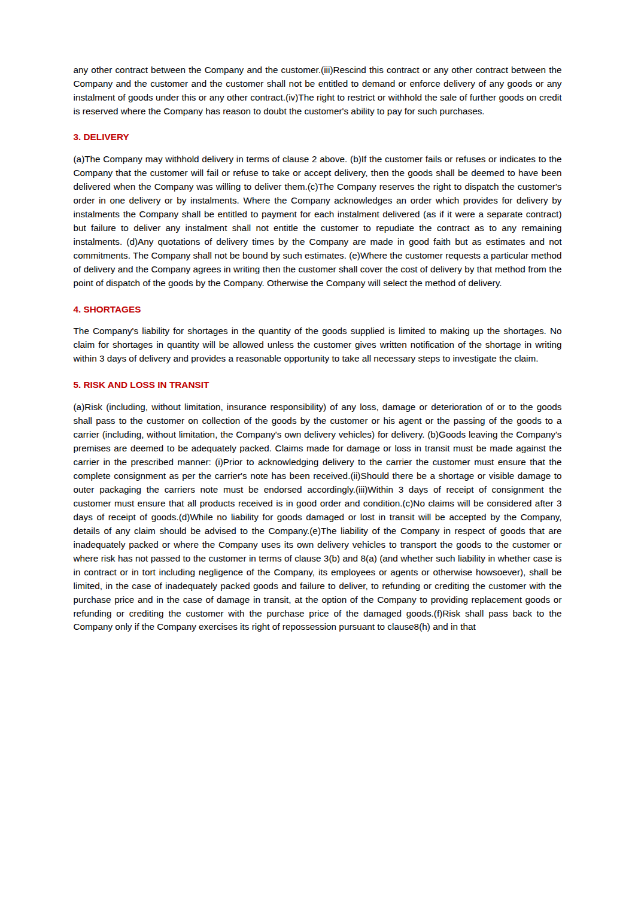any other contract between the Company and the customer.(iii)Rescind this contract or any other contract between the Company and the customer and the customer shall not be entitled to demand or enforce delivery of any goods or any instalment of goods under this or any other contract.(iv)The right to restrict or withhold the sale of further goods on credit is reserved where the Company has reason to doubt the customer's ability to pay for such purchases.
3. DELIVERY
(a)The Company may withhold delivery in terms of clause 2 above. (b)If the customer fails or refuses or indicates to the Company that the customer will fail or refuse to take or accept delivery, then the goods shall be deemed to have been delivered when the Company was willing to deliver them.(c)The Company reserves the right to dispatch the customer's order in one delivery or by instalments. Where the Company acknowledges an order which provides for delivery by instalments the Company shall be entitled to payment for each instalment delivered (as if it were a separate contract) but failure to deliver any instalment shall not entitle the customer to repudiate the contract as to any remaining instalments. (d)Any quotations of delivery times by the Company are made in good faith but as estimates and not commitments. The Company shall not be bound by such estimates. (e)Where the customer requests a particular method of delivery and the Company agrees in writing then the customer shall cover the cost of delivery by that method from the point of dispatch of the goods by the Company. Otherwise the Company will select the method of delivery.
4. SHORTAGES
The Company's liability for shortages in the quantity of the goods supplied is limited to making up the shortages. No claim for shortages in quantity will be allowed unless the customer gives written notification of the shortage in writing within 3 days of delivery and provides a reasonable opportunity to take all necessary steps to investigate the claim.
5. RISK AND LOSS IN TRANSIT
(a)Risk (including, without limitation, insurance responsibility) of any loss, damage or deterioration of or to the goods shall pass to the customer on collection of the goods by the customer or his agent or the passing of the goods to a carrier (including, without limitation, the Company's own delivery vehicles) for delivery. (b)Goods leaving the Company's premises are deemed to be adequately packed. Claims made for damage or loss in transit must be made against the carrier in the prescribed manner: (i)Prior to acknowledging delivery to the carrier the customer must ensure that the complete consignment as per the carrier's note has been received.(ii)Should there be a shortage or visible damage to outer packaging the carriers note must be endorsed accordingly.(iii)Within 3 days of receipt of consignment the customer must ensure that all products received is in good order and condition.(c)No claims will be considered after 3 days of receipt of goods.(d)While no liability for goods damaged or lost in transit will be accepted by the Company, details of any claim should be advised to the Company.(e)The liability of the Company in respect of goods that are inadequately packed or where the Company uses its own delivery vehicles to transport the goods to the customer or where risk has not passed to the customer in terms of clause 3(b) and 8(a) (and whether such liability in whether case is in contract or in tort including negligence of the Company, its employees or agents or otherwise howsoever), shall be limited, in the case of inadequately packed goods and failure to deliver, to refunding or crediting the customer with the purchase price and in the case of damage in transit, at the option of the Company to providing replacement goods or refunding or crediting the customer with the purchase price of the damaged goods.(f)Risk shall pass back to the Company only if the Company exercises its right of repossession pursuant to clause8(h) and in that